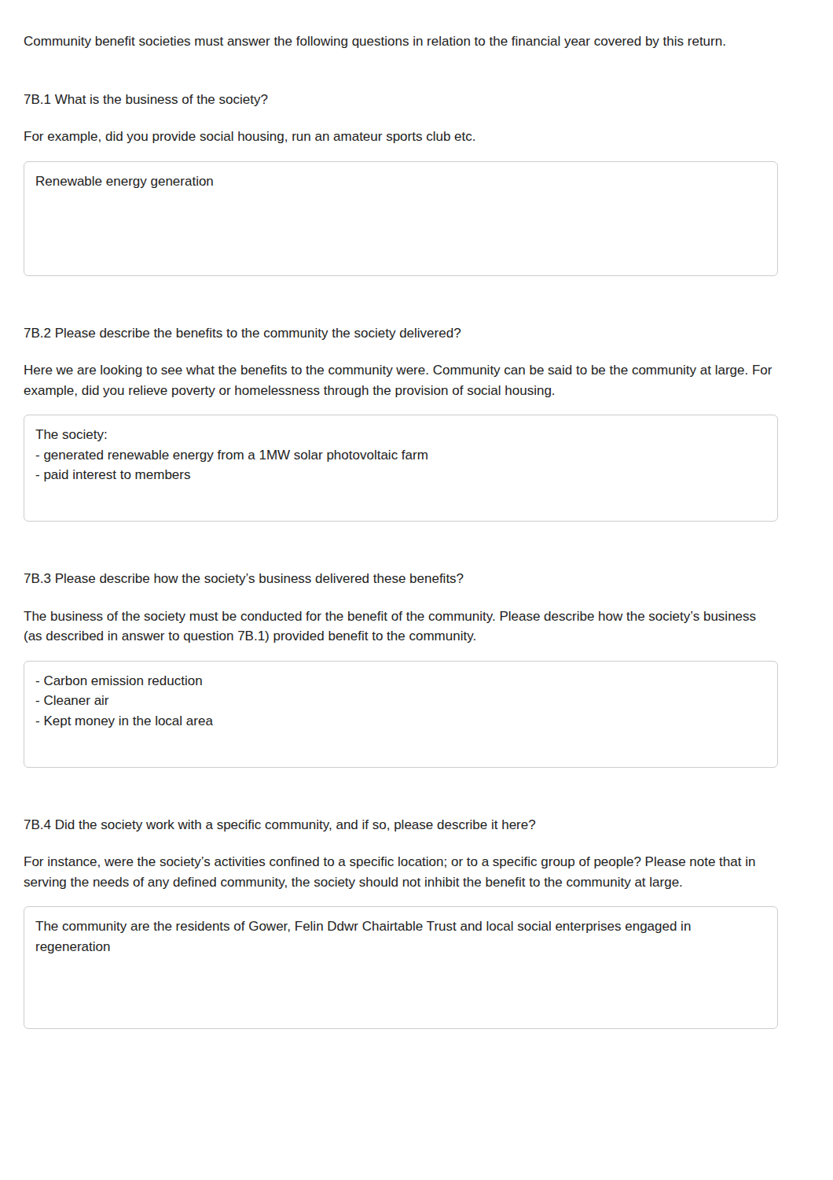Community benefit societies must answer the following questions in relation to the financial year covered by this return.
7B.1 What is the business of the society?
For example, did you provide social housing, run an amateur sports club etc.
Renewable energy generation
7B.2 Please describe the benefits to the community the society delivered?
Here we are looking to see what the benefits to the community were. Community can be said to be the community at large. For example, did you relieve poverty or homelessness through the provision of social housing.
The society: - generated renewable energy from a 1MW solar photovoltaic farm - paid interest to members
7B.3 Please describe how the society’s business delivered these benefits?
The business of the society must be conducted for the benefit of the community. Please describe how the society’s business (as described in answer to question 7B.1) provided benefit to the community.
- Carbon emission reduction - Cleaner air - Kept money in the local area
7B.4 Did the society work with a specific community, and if so, please describe it here?
For instance, were the society’s activities confined to a specific location; or to a specific group of people? Please note that in serving the needs of any defined community, the society should not inhibit the benefit to the community at large.
The community are the residents of Gower, Felin Ddwr Chairtable Trust and local social enterprises engaged in regeneration